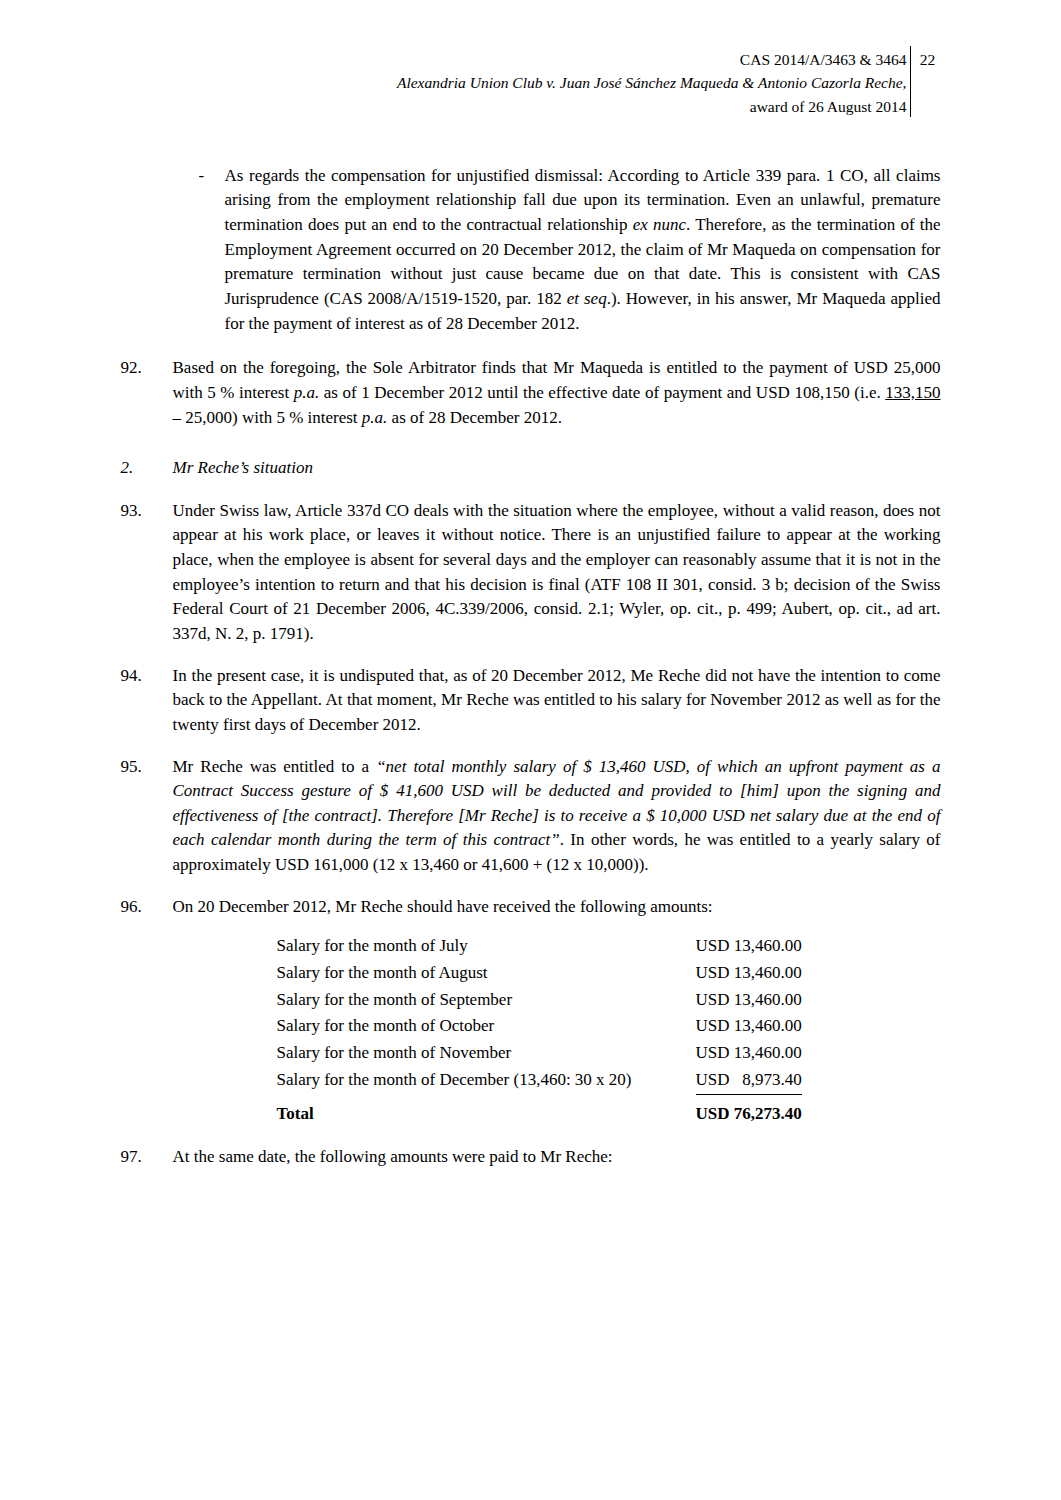22 CAS 2014/A/3463 & 3464 Alexandria Union Club v. Juan José Sánchez Maqueda & Antonio Cazorla Reche, award of 26 August 2014
-
As regards the compensation for unjustified dismissal: According to Article 339 para. 1 CO, all claims arising from the employment relationship fall due upon its termination. Even an unlawful, premature termination does put an end to the contractual relationship ex nunc. Therefore, as the termination of the Employment Agreement occurred on 20 December 2012, the claim of Mr Maqueda on compensation for premature termination without just cause became due on that date. This is consistent with CAS Jurisprudence (CAS 2008/A/1519-1520, par. 182 et seq.). However, in his answer, Mr Maqueda applied for the payment of interest as of 28 December 2012.
92. Based on the foregoing, the Sole Arbitrator finds that Mr Maqueda is entitled to the payment of USD 25,000 with 5 % interest p.a. as of 1 December 2012 until the effective date of payment and USD 108,150 (i.e. 133,150 – 25,000) with 5 % interest p.a. as of 28 December 2012.
2. Mr Reche’s situation
93. Under Swiss law, Article 337d CO deals with the situation where the employee, without a valid reason, does not appear at his work place, or leaves it without notice. There is an unjustified failure to appear at the working place, when the employee is absent for several days and the employer can reasonably assume that it is not in the employee’s intention to return and that his decision is final (ATF 108 II 301, consid. 3 b; decision of the Swiss Federal Court of 21 December 2006, 4C.339/2006, consid. 2.1; Wyler, op. cit., p. 499; Aubert, op. cit., ad art. 337d, N. 2, p. 1791).
94. In the present case, it is undisputed that, as of 20 December 2012, Me Reche did not have the intention to come back to the Appellant. At that moment, Mr Reche was entitled to his salary for November 2012 as well as for the twenty first days of December 2012.
95. Mr Reche was entitled to a “net total monthly salary of $ 13,460 USD, of which an upfront payment as a Contract Success gesture of $ 41,600 USD will be deducted and provided to [him] upon the signing and effectiveness of [the contract]. Therefore [Mr Reche] is to receive a $ 10,000 USD net salary due at the end of each calendar month during the term of this contract”. In other words, he was entitled to a yearly salary of approximately USD 161,000 (12 x 13,460 or 41,600 + (12 x 10,000)).
96. On 20 December 2012, Mr Reche should have received the following amounts:
| Salary for the month of July | USD 13,460.00 |
| Salary for the month of August | USD 13,460.00 |
| Salary for the month of September | USD 13,460.00 |
| Salary for the month of October | USD 13,460.00 |
| Salary for the month of November | USD 13,460.00 |
| Salary for the month of December (13,460: 30 x 20) | USD 8,973.40 |
| Total | USD 76,273.40 |
97. At the same date, the following amounts were paid to Mr Reche: